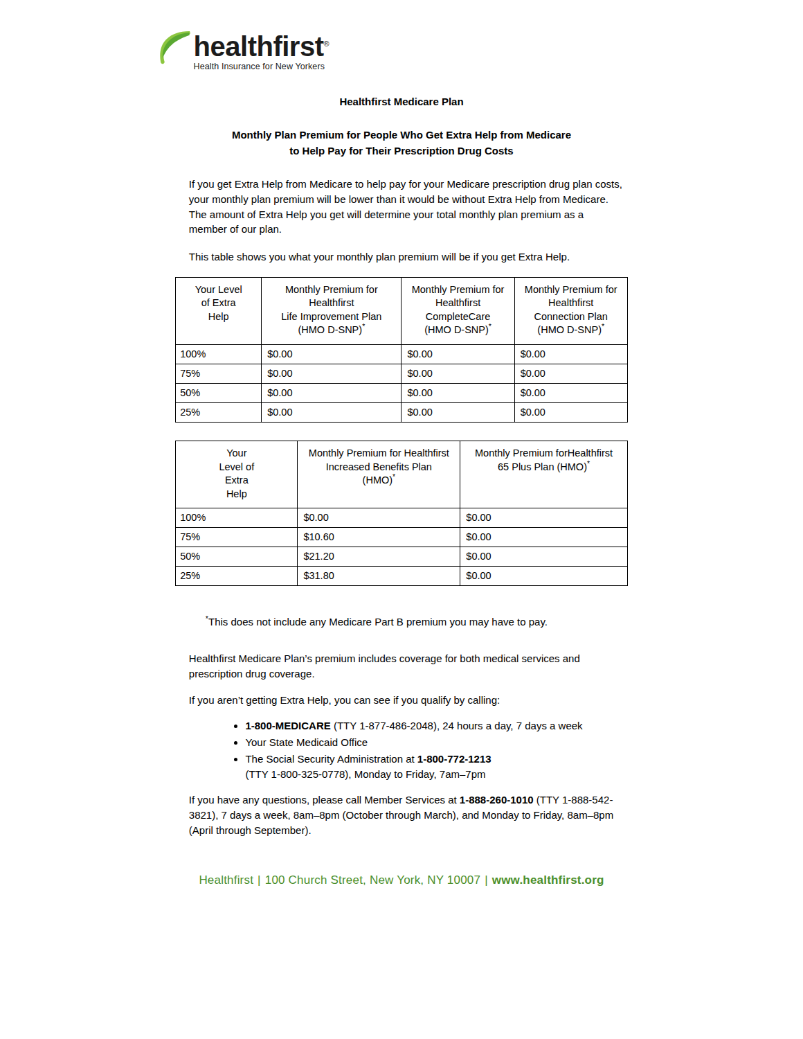health first®
Health Insurance for New Yorkers
Healthfirst Medicare Plan
Monthly Plan Premium for People Who Get Extra Help from Medicare
to Help Pay for Their Prescription Drug Costs
If you get Extra Help from Medicare to help pay for your Medicare prescription drug plan costs, your monthly plan premium will be lower than it would be without Extra Help from Medicare. The amount of Extra Help you get will determine your total monthly plan premium as a member of our plan.
This table shows you what your monthly plan premium will be if you get Extra Help.
| Your Level of Extra Help | Monthly Premium for Healthfirst Life Improvement Plan (HMO D-SNP) * | Monthly Premium for Healthfirst CompleteCare (HMO D-SNP) * | Monthly Premium for Healthfirst Connection Plan (HMO D-SNP) * |
| --- | --- | --- | --- |
| 100% | $0.00 | $0.00 | $0.00 |
| 75% | $0.00 | $0.00 | $0.00 |
| 50% | $0.00 | $0.00 | $0.00 |
| 25% | $0.00 | $0.00 | $0.00 |
| Your Level of Extra Help | Monthly Premium for Healthfirst Increased Benefits Plan (HMO) * | Monthly Premium forHealthfirst 65 Plus Plan (HMO) * |
| --- | --- | --- |
| 100% | $0.00 | $0.00 |
| 75% | $10.60 | $0.00 |
| 50% | $21.20 | $0.00 |
| 25% | $31.80 | $0.00 |
*This does not include any Medicare Part B premium you may have to pay.
Healthfirst Medicare Plan’s premium includes coverage for both medical services and prescription drug coverage.
If you aren’t getting Extra Help, you can see if you qualify by calling:
1-800-MEDICARE (TTY 1-877-486-2048), 24 hours a day, 7 days a week
Your State Medicaid Office
The Social Security Administration at 1-800-772-1213
(TTY 1-800-325-0778), Monday to Friday, 7am–7pm
If you have any questions, please call Member Services at 1-888-260-1010 (TTY 1-888-542-3821), 7 days a week, 8am–8pm (October through March), and Monday to Friday, 8am–8pm (April through September).
Healthfirst|100 Church Street, New York, NY 10007|www.healthfirst.org